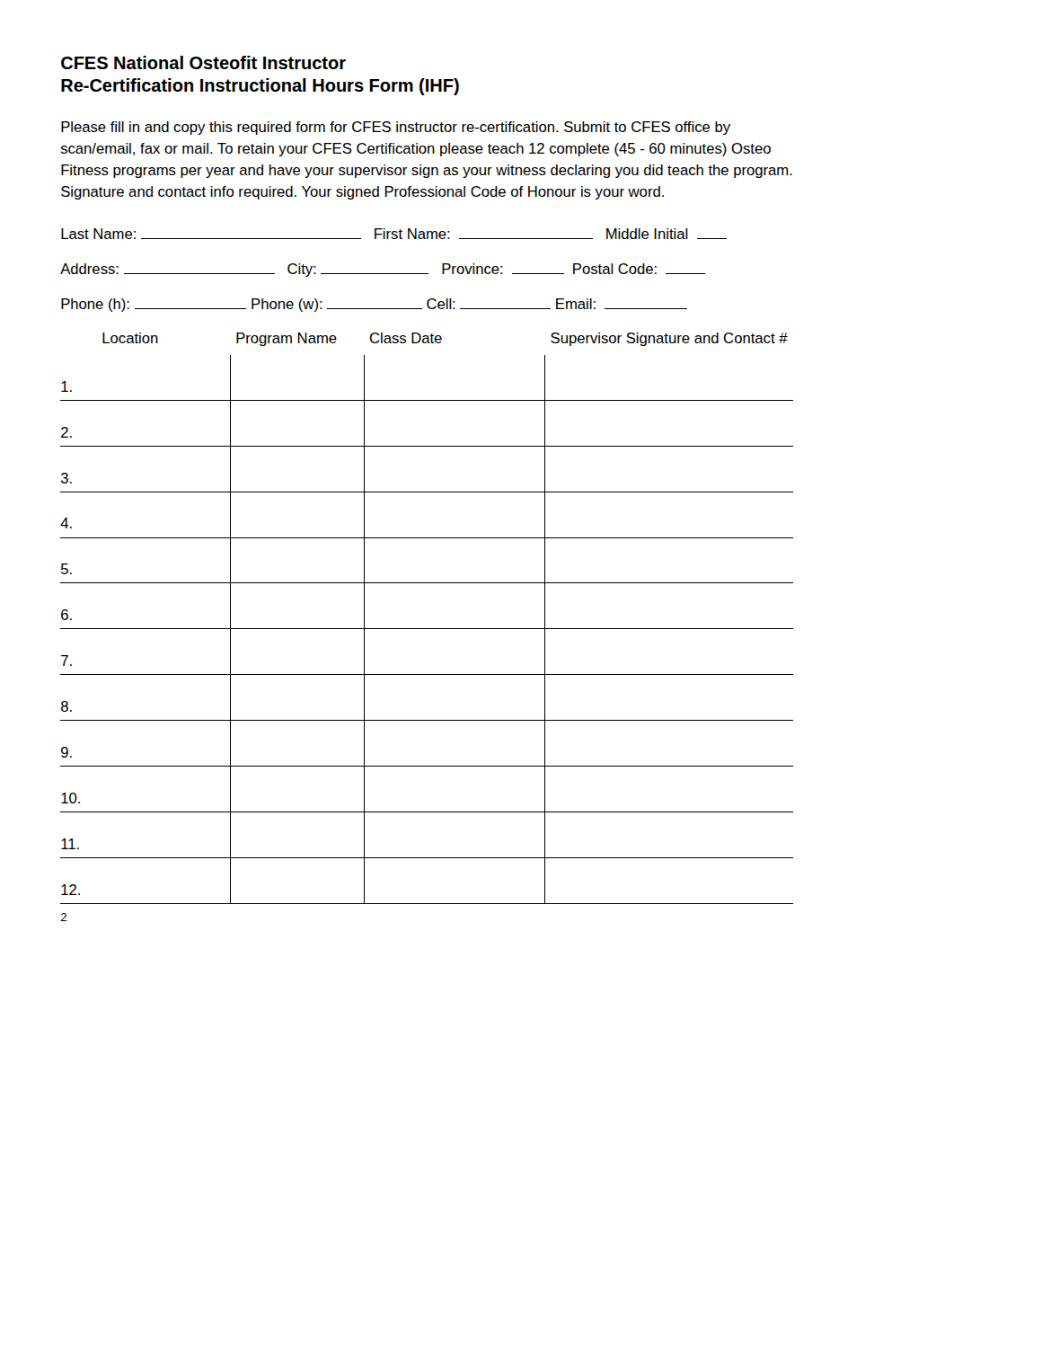CFES National Osteofit Instructor
Re-Certification Instructional Hours Form (IHF)
Please fill in and copy this required form for CFES instructor re-certification. Submit to CFES office by scan/email, fax or mail. To retain your CFES Certification please teach 12 complete (45 - 60 minutes) Osteo Fitness programs per year and have your supervisor sign as your witness declaring you did teach the program. Signature and contact info required. Your signed Professional Code of Honour is your word.
Last Name: First Name: Middle Initial
Address: City: Province: Postal Code:
Phone (h): Phone (w): Cell: Email:
| | Location | Program Name | Class Date | Supervisor Signature and Contact # |
| --- | --- | --- | --- | --- |
| 1. | | | | |
| 2. | | | | |
| 3. | | | | |
| 4. | | | | |
| 5. | | | | |
| 6. | | | | |
| 7. | | | | |
| 8. | | | | |
| 9. | | | | |
| 10. | | | | |
| 11. | | | | |
| 12. | | | | |
2